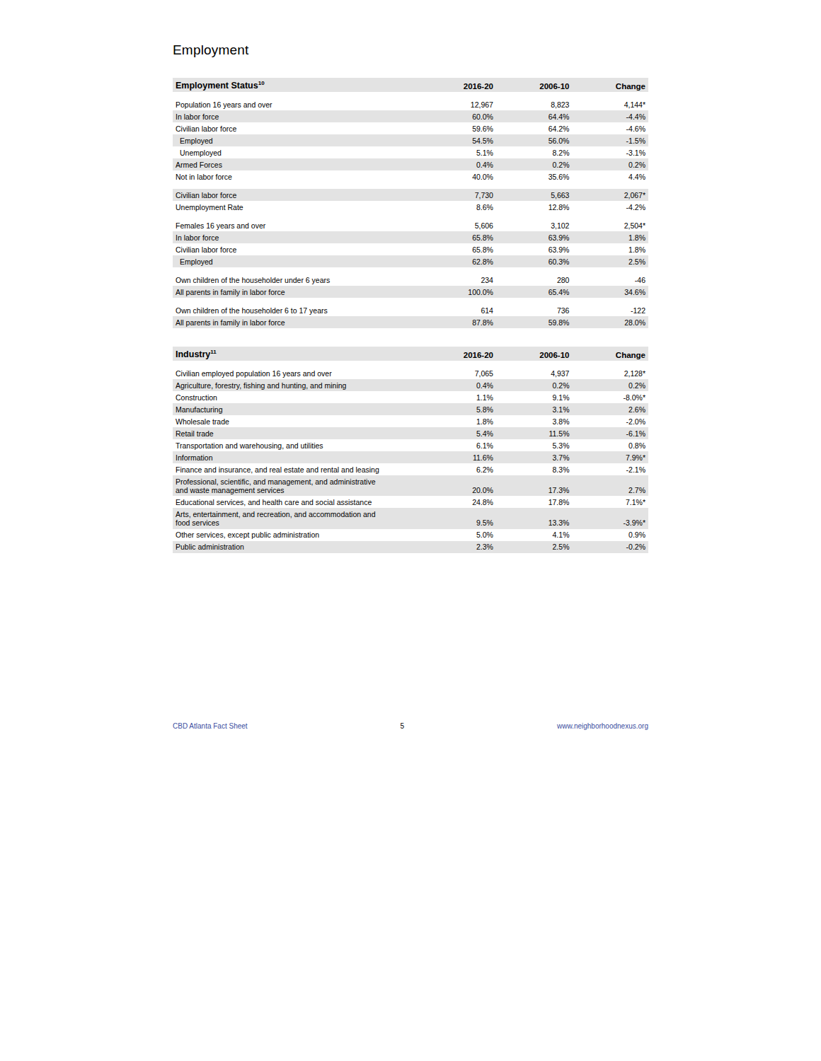Employment
| Employment Status 10 | 2016-20 | 2006-10 | Change |
| --- | --- | --- | --- |
| Population 16 years and over | 12,967 | 8,823 | 4,144* |
| In labor force | 60.0% | 64.4% | -4.4% |
| Civilian labor force | 59.6% | 64.2% | -4.6% |
| Employed | 54.5% | 56.0% | -1.5% |
| Unemployed | 5.1% | 8.2% | -3.1% |
| Armed Forces | 0.4% | 0.2% | 0.2% |
| Not in labor force | 40.0% | 35.6% | 4.4% |
| Civilian labor force | 7,730 | 5,663 | 2,067* |
| Unemployment Rate | 8.6% | 12.8% | -4.2% |
| Females 16 years and over | 5,606 | 3,102 | 2,504* |
| In labor force | 65.8% | 63.9% | 1.8% |
| Civilian labor force | 65.8% | 63.9% | 1.8% |
| Employed | 62.8% | 60.3% | 2.5% |
| Own children of the householder under 6 years | 234 | 280 | -46 |
| All parents in family in labor force | 100.0% | 65.4% | 34.6% |
| Own children of the householder 6 to 17 years | 614 | 736 | -122 |
| All parents in family in labor force | 87.8% | 59.8% | 28.0% |
| Industry 11 | 2016-20 | 2006-10 | Change |
| --- | --- | --- | --- |
| Civilian employed population 16 years and over | 7,065 | 4,937 | 2,128* |
| Agriculture, forestry, fishing and hunting, and mining | 0.4% | 0.2% | 0.2% |
| Construction | 1.1% | 9.1% | -8.0%* |
| Manufacturing | 5.8% | 3.1% | 2.6% |
| Wholesale trade | 1.8% | 3.8% | -2.0% |
| Retail trade | 5.4% | 11.5% | -6.1% |
| Transportation and warehousing, and utilities | 6.1% | 5.3% | 0.8% |
| Information | 11.6% | 3.7% | 7.9%* |
| Finance and insurance, and real estate and rental and leasing | 6.2% | 8.3% | -2.1% |
| Professional, scientific, and management, and administrative and waste management services | 20.0% | 17.3% | 2.7% |
| Educational services, and health care and social assistance | 24.8% | 17.8% | 7.1%* |
| Arts, entertainment, and recreation, and accommodation and food services | 9.5% | 13.3% | -3.9%* |
| Other services, except public administration | 5.0% | 4.1% | 0.9% |
| Public administration | 2.3% | 2.5% | -0.2% |
CBD Atlanta Fact Sheet 5 www.neighborhoodnexus.org